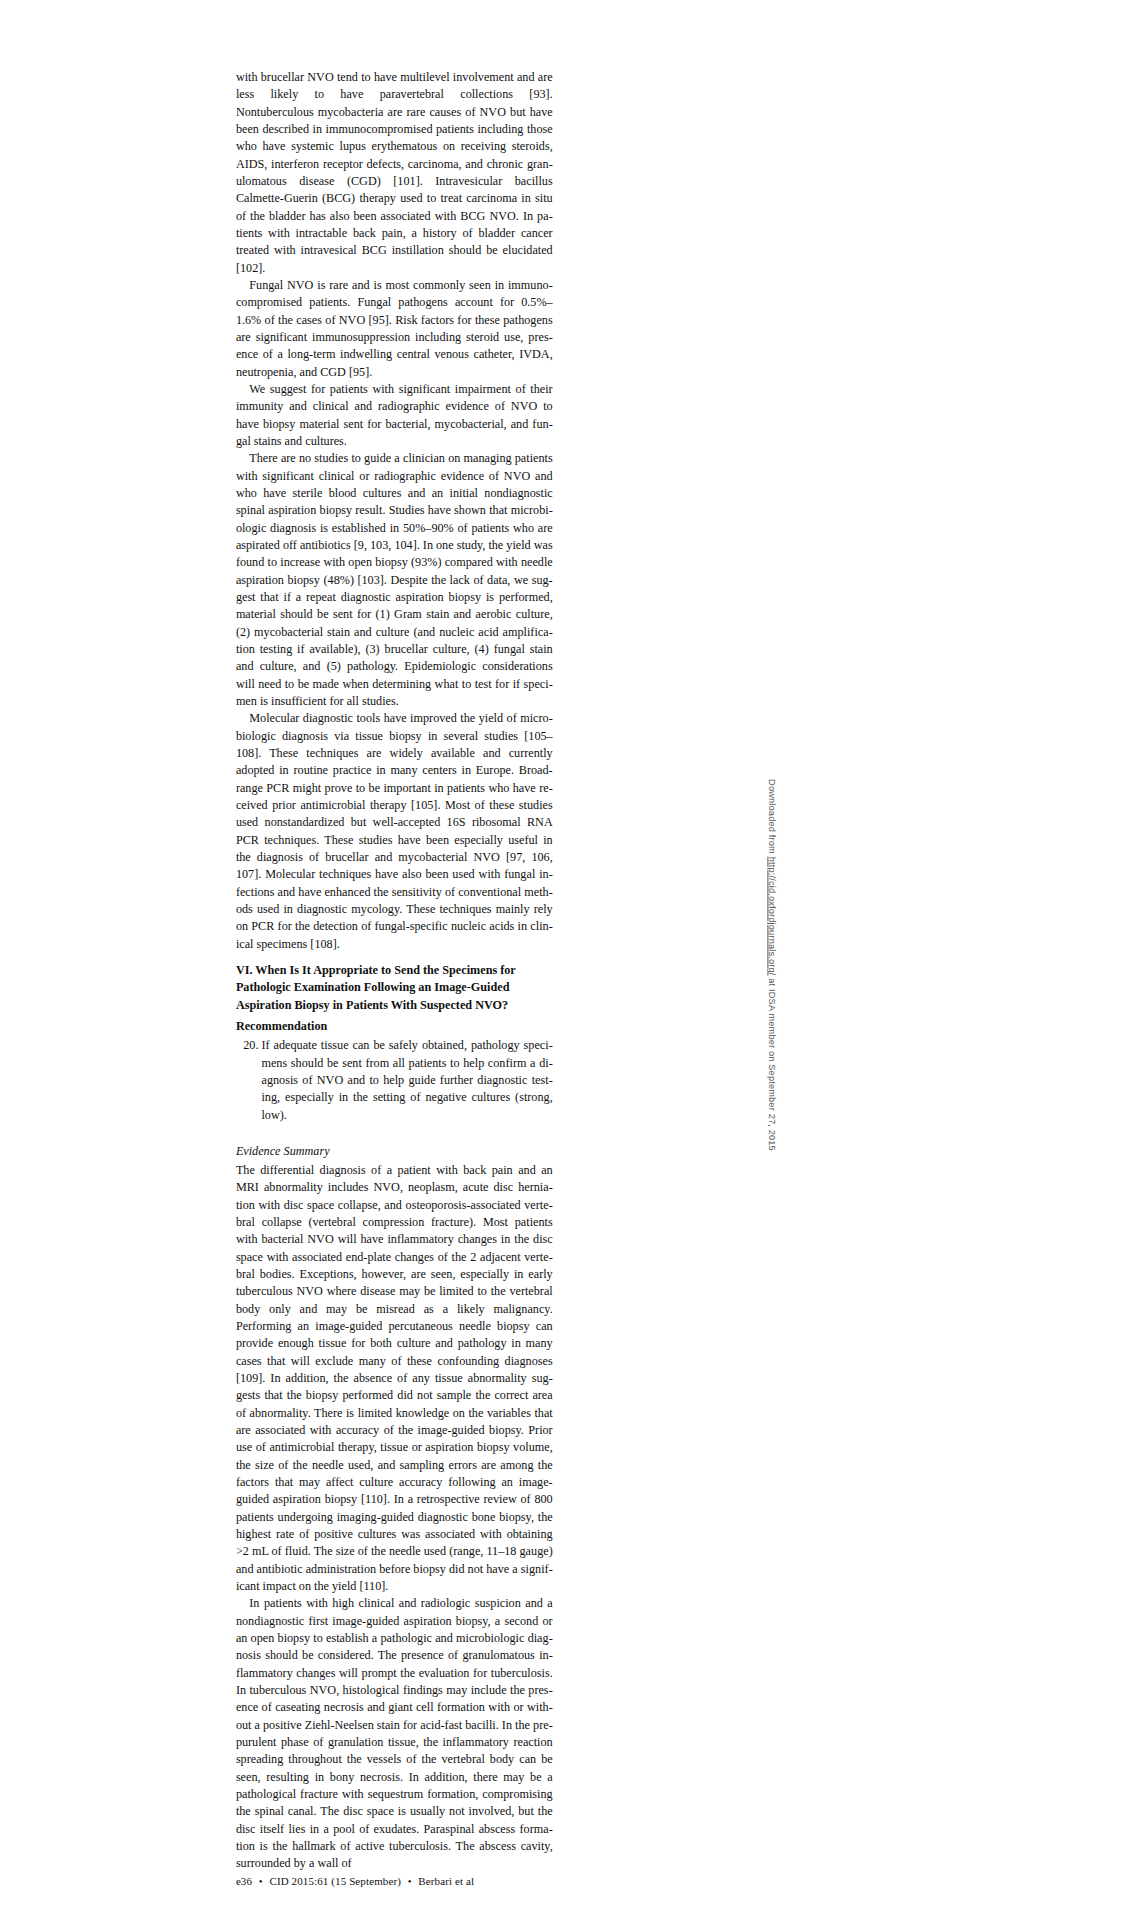Downloaded from http://cid.oxfordjournals.org/ at IDSA member on September 27, 2015
with brucellar NVO tend to have multilevel involvement and are less likely to have paravertebral collections [93]. Nontuberculous mycobacteria are rare causes of NVO but have been described in immunocompromised patients including those who have systemic lupus erythematous on receiving steroids, AIDS, interferon receptor defects, carcinoma, and chronic granulomatous disease (CGD) [101]. Intravesicular bacillus Calmette-Guerin (BCG) therapy used to treat carcinoma in situ of the bladder has also been associated with BCG NVO. In patients with intractable back pain, a history of bladder cancer treated with intravesical BCG instillation should be elucidated [102].
Fungal NVO is rare and is most commonly seen in immunocompromised patients. Fungal pathogens account for 0.5%–1.6% of the cases of NVO [95]. Risk factors for these pathogens are significant immunosuppression including steroid use, presence of a long-term indwelling central venous catheter, IVDA, neutropenia, and CGD [95].
We suggest for patients with significant impairment of their immunity and clinical and radiographic evidence of NVO to have biopsy material sent for bacterial, mycobacterial, and fungal stains and cultures.
There are no studies to guide a clinician on managing patients with significant clinical or radiographic evidence of NVO and who have sterile blood cultures and an initial nondiagnostic spinal aspiration biopsy result. Studies have shown that microbiologic diagnosis is established in 50%–90% of patients who are aspirated off antibiotics [9, 103, 104]. In one study, the yield was found to increase with open biopsy (93%) compared with needle aspiration biopsy (48%) [103]. Despite the lack of data, we suggest that if a repeat diagnostic aspiration biopsy is performed, material should be sent for (1) Gram stain and aerobic culture, (2) mycobacterial stain and culture (and nucleic acid amplification testing if available), (3) brucellar culture, (4) fungal stain and culture, and (5) pathology. Epidemiologic considerations will need to be made when determining what to test for if specimen is insufficient for all studies.
Molecular diagnostic tools have improved the yield of microbiologic diagnosis via tissue biopsy in several studies [105–108]. These techniques are widely available and currently adopted in routine practice in many centers in Europe. Broad-range PCR might prove to be important in patients who have received prior antimicrobial therapy [105]. Most of these studies used nonstandardized but well-accepted 16S ribosomal RNA PCR techniques. These studies have been especially useful in the diagnosis of brucellar and mycobacterial NVO [97, 106, 107]. Molecular techniques have also been used with fungal infections and have enhanced the sensitivity of conventional methods used in diagnostic mycology. These techniques mainly rely on PCR for the detection of fungal-specific nucleic acids in clinical specimens [108].
VI. When Is It Appropriate to Send the Specimens for Pathologic Examination Following an Image-Guided Aspiration Biopsy in Patients With Suspected NVO?
Recommendation
If adequate tissue can be safely obtained, pathology specimens should be sent from all patients to help confirm a diagnosis of NVO and to help guide further diagnostic testing, especially in the setting of negative cultures (strong, low).
Evidence Summary
The differential diagnosis of a patient with back pain and an MRI abnormality includes NVO, neoplasm, acute disc herniation with disc space collapse, and osteoporosis-associated vertebral collapse (vertebral compression fracture). Most patients with bacterial NVO will have inflammatory changes in the disc space with associated end-plate changes of the 2 adjacent vertebral bodies. Exceptions, however, are seen, especially in early tuberculous NVO where disease may be limited to the vertebral body only and may be misread as a likely malignancy. Performing an image-guided percutaneous needle biopsy can provide enough tissue for both culture and pathology in many cases that will exclude many of these confounding diagnoses [109]. In addition, the absence of any tissue abnormality suggests that the biopsy performed did not sample the correct area of abnormality. There is limited knowledge on the variables that are associated with accuracy of the image-guided biopsy. Prior use of antimicrobial therapy, tissue or aspiration biopsy volume, the size of the needle used, and sampling errors are among the factors that may affect culture accuracy following an image-guided aspiration biopsy [110]. In a retrospective review of 800 patients undergoing imaging-guided diagnostic bone biopsy, the highest rate of positive cultures was associated with obtaining >2 mL of fluid. The size of the needle used (range, 11–18 gauge) and antibiotic administration before biopsy did not have a significant impact on the yield [110].
In patients with high clinical and radiologic suspicion and a nondiagnostic first image-guided aspiration biopsy, a second or an open biopsy to establish a pathologic and microbiologic diagnosis should be considered. The presence of granulomatous inflammatory changes will prompt the evaluation for tuberculosis. In tuberculous NVO, histological findings may include the presence of caseating necrosis and giant cell formation with or without a positive Ziehl-Neelsen stain for acid-fast bacilli. In the prepurulent phase of granulation tissue, the inflammatory reaction spreading throughout the vessels of the vertebral body can be seen, resulting in bony necrosis. In addition, there may be a pathological fracture with sequestrum formation, compromising the spinal canal. The disc space is usually not involved, but the disc itself lies in a pool of exudates. Paraspinal abscess formation is the hallmark of active tuberculosis. The abscess cavity, surrounded by a wall of
e36 • CID 2015:61 (15 September) • Berbari et al